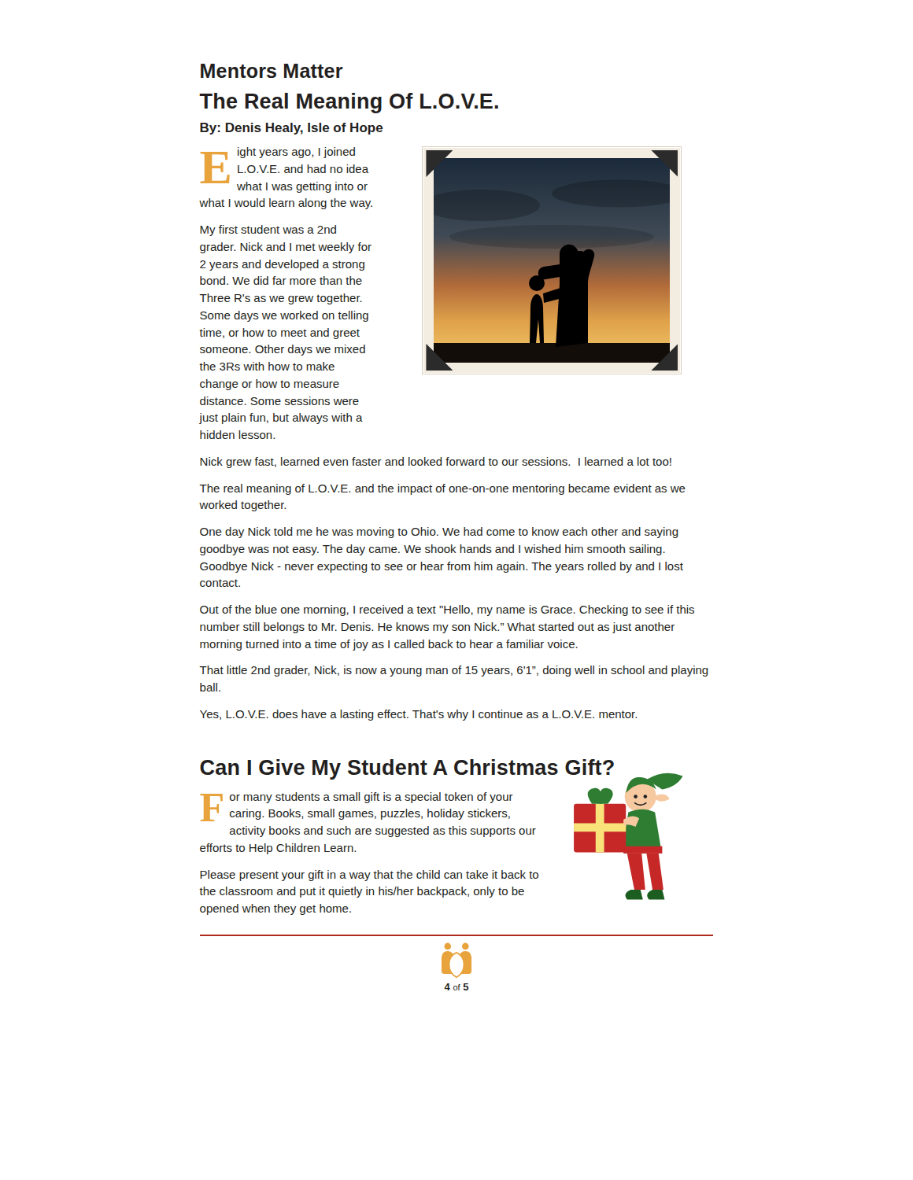Mentors Matter
The Real Meaning Of L.O.V.E.
By: Denis Healy, Isle of Hope
Eight years ago, I joined L.O.V.E. and had no idea what I was getting into or what I would learn along the way.
My first student was a 2nd grader. Nick and I met weekly for 2 years and developed a strong bond. We did far more than the Three R's as we grew together. Some days we worked on telling time, or how to meet and greet someone. Other days we mixed the 3Rs with how to make change or how to measure distance. Some sessions were just plain fun, but always with a hidden lesson.
Nick grew fast, learned even faster and looked forward to our sessions. I learned a lot too!
The real meaning of L.O.V.E. and the impact of one-on-one mentoring became evident as we worked together.
One day Nick told me he was moving to Ohio. We had come to know each other and saying goodbye was not easy. The day came. We shook hands and I wished him smooth sailing. Goodbye Nick - never expecting to see or hear from him again. The years rolled by and I lost contact.
Out of the blue one morning, I received a text "Hello, my name is Grace. Checking to see if this number still belongs to Mr. Denis. He knows my son Nick.” What started out as just another morning turned into a time of joy as I called back to hear a familiar voice.
That little 2nd grader, Nick, is now a young man of 15 years, 6'1”, doing well in school and playing ball.
Yes, L.O.V.E. does have a lasting effect. That's why I continue as a L.O.V.E. mentor.
Can I Give My Student A Christmas Gift?
For many students a small gift is a special token of your caring. Books, small games, puzzles, holiday stickers, activity books and such are suggested as this supports our efforts to Help Children Learn.
Please present your gift in a way that the child can take it back to the classroom and put it quietly in his/her backpack, only to be opened when they get home.
4 of 5